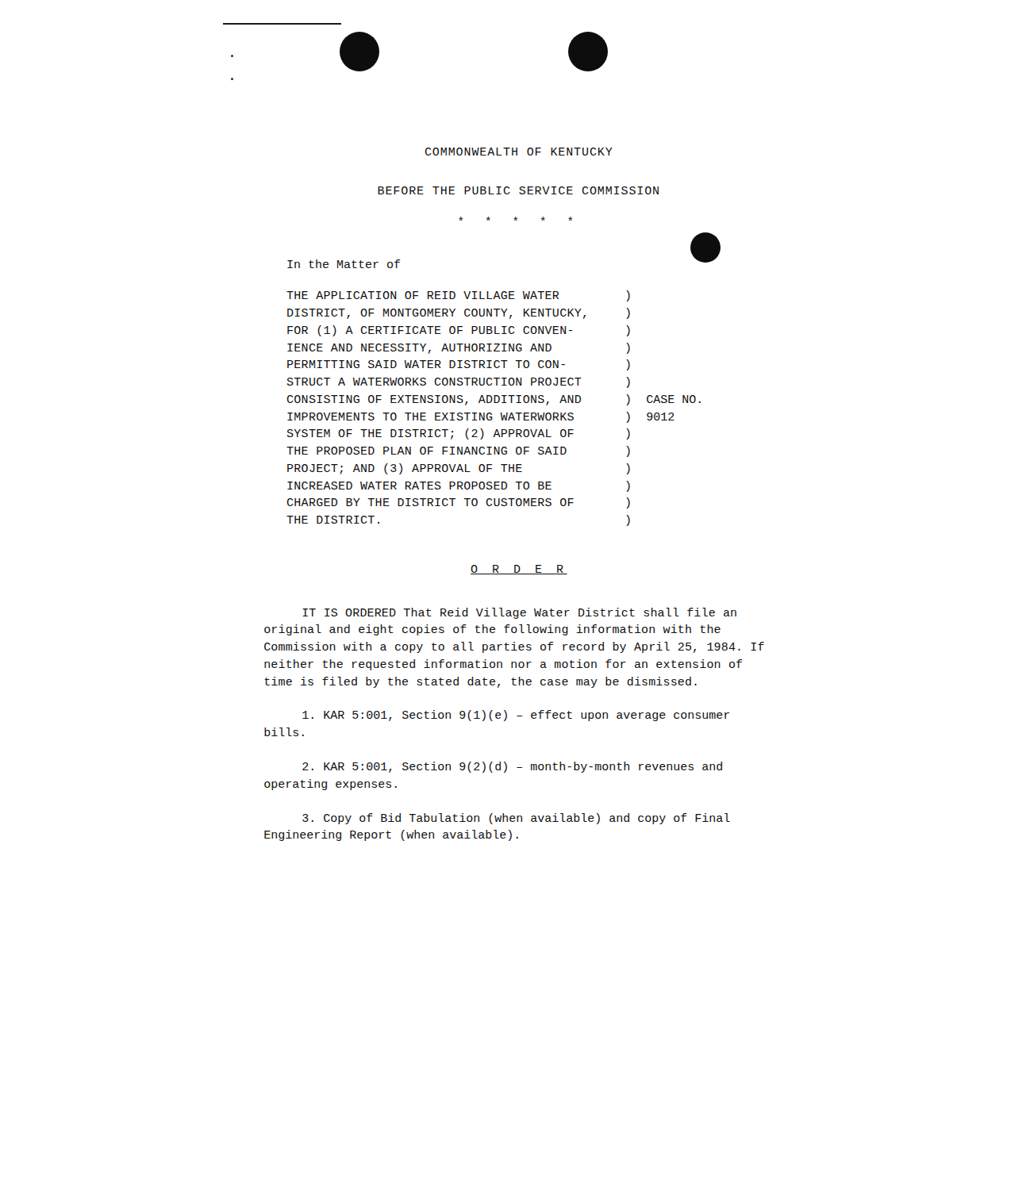COMMONWEALTH OF KENTUCKY
BEFORE THE PUBLIC SERVICE COMMISSION
* * * * *
In the Matter of
| THE APPLICATION OF REID VILLAGE WATER | ) | |
| DISTRICT, OF MONTGOMERY COUNTY, KENTUCKY, | ) | |
| FOR (1) A CERTIFICATE OF PUBLIC CONVEN- | ) | |
| IENCE AND NECESSITY, AUTHORIZING AND | ) | |
| PERMITTING SAID WATER DISTRICT TO CON- | ) | |
| STRUCT A WATERWORKS CONSTRUCTION PROJECT | ) | |
| CONSISTING OF EXTENSIONS, ADDITIONS, AND | ) | CASE NO. |
| IMPROVEMENTS TO THE EXISTING WATERWORKS | ) | 9012 |
| SYSTEM OF THE DISTRICT; (2) APPROVAL OF | ) | |
| THE PROPOSED PLAN OF FINANCING OF SAID | ) | |
| PROJECT; AND (3) APPROVAL OF THE | ) | |
| INCREASED WATER RATES PROPOSED TO BE | ) | |
| CHARGED BY THE DISTRICT TO CUSTOMERS OF | ) | |
| THE DISTRICT. | ) | |
O R D E R
IT IS ORDERED That Reid Village Water District shall file an original and eight copies of the following information with the Commission with a copy to all parties of record by April 25, 1984. If neither the requested information nor a motion for an extension of time is filed by the stated date, the case may be dismissed.
1. KAR 5:001, Section 9(1)(e) – effect upon average consumer bills.
2. KAR 5:001, Section 9(2)(d) – month-by-month revenues and operating expenses.
3. Copy of Bid Tabulation (when available) and copy of Final Engineering Report (when available).